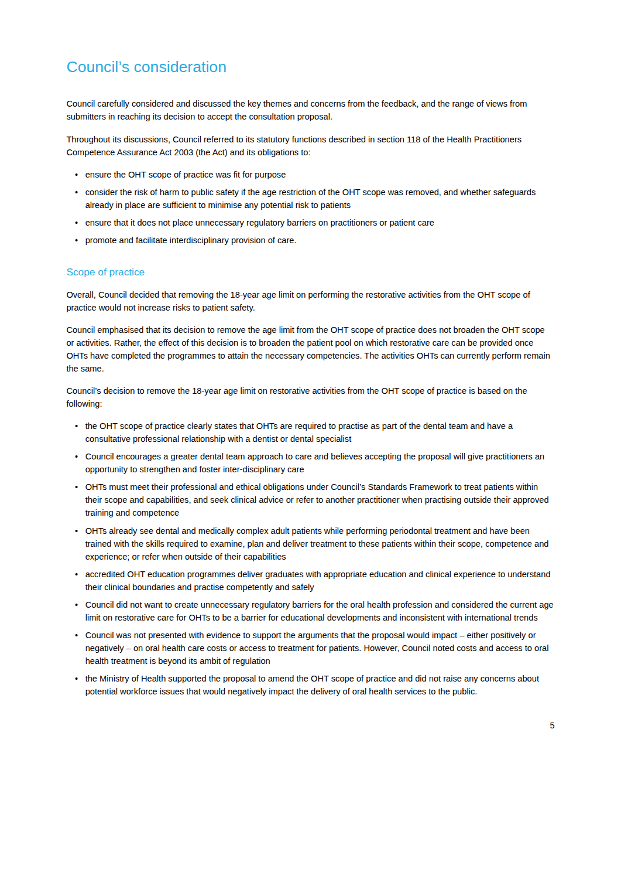Council’s consideration
Council carefully considered and discussed the key themes and concerns from the feedback, and the range of views from submitters in reaching its decision to accept the consultation proposal.
Throughout its discussions, Council referred to its statutory functions described in section 118 of the Health Practitioners Competence Assurance Act 2003 (the Act) and its obligations to:
ensure the OHT scope of practice was fit for purpose
consider the risk of harm to public safety if the age restriction of the OHT scope was removed, and whether safeguards already in place are sufficient to minimise any potential risk to patients
ensure that it does not place unnecessary regulatory barriers on practitioners or patient care
promote and facilitate interdisciplinary provision of care.
Scope of practice
Overall, Council decided that removing the 18-year age limit on performing the restorative activities from the OHT scope of practice would not increase risks to patient safety.
Council emphasised that its decision to remove the age limit from the OHT scope of practice does not broaden the OHT scope or activities. Rather, the effect of this decision is to broaden the patient pool on which restorative care can be provided once OHTs have completed the programmes to attain the necessary competencies. The activities OHTs can currently perform remain the same.
Council’s decision to remove the 18-year age limit on restorative activities from the OHT scope of practice is based on the following:
the OHT scope of practice clearly states that OHTs are required to practise as part of the dental team and have a consultative professional relationship with a dentist or dental specialist
Council encourages a greater dental team approach to care and believes accepting the proposal will give practitioners an opportunity to strengthen and foster inter-disciplinary care
OHTs must meet their professional and ethical obligations under Council’s Standards Framework to treat patients within their scope and capabilities, and seek clinical advice or refer to another practitioner when practising outside their approved training and competence
OHTs already see dental and medically complex adult patients while performing periodontal treatment and have been trained with the skills required to examine, plan and deliver treatment to these patients within their scope, competence and experience; or refer when outside of their capabilities
accredited OHT education programmes deliver graduates with appropriate education and clinical experience to understand their clinical boundaries and practise competently and safely
Council did not want to create unnecessary regulatory barriers for the oral health profession and considered the current age limit on restorative care for OHTs to be a barrier for educational developments and inconsistent with international trends
Council was not presented with evidence to support the arguments that the proposal would impact – either positively or negatively – on oral health care costs or access to treatment for patients. However, Council noted costs and access to oral health treatment is beyond its ambit of regulation
the Ministry of Health supported the proposal to amend the OHT scope of practice and did not raise any concerns about potential workforce issues that would negatively impact the delivery of oral health services to the public.
5